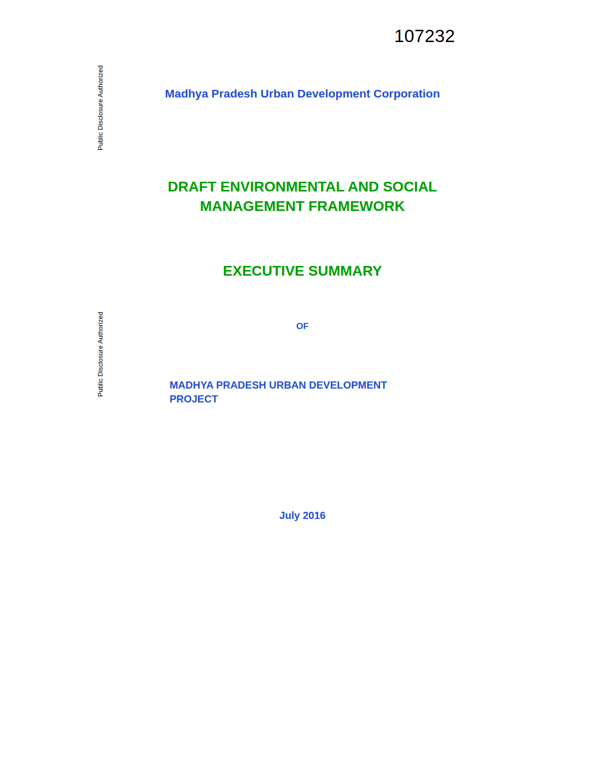Public Disclosure Authorized
Public Disclosure Authorized
107232
Madhya Pradesh Urban Development Corporation
DRAFT ENVIRONMENTAL AND SOCIAL
MANAGEMENT FRAMEWORK
EXECUTIVE SUMMARY
OF
MADHYA PRADESH URBAN DEVELOPMENT
PROJECT
July 2016